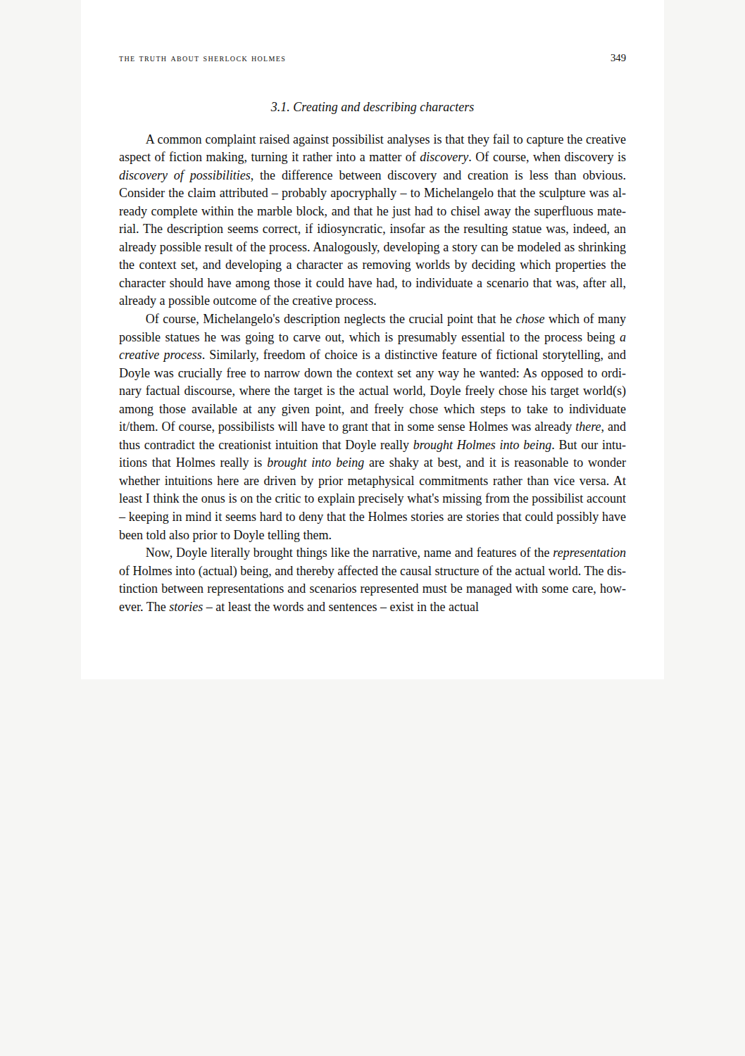The Truth about Sherlock Holmes 349
3.1. Creating and describing characters
A common complaint raised against possibilist analyses is that they fail to capture the creative aspect of fiction making, turning it rather into a matter of discovery. Of course, when discovery is discovery of possibilities, the difference between discovery and creation is less than obvious. Consider the claim attributed – probably apocryphally – to Michelangelo that the sculpture was already complete within the marble block, and that he just had to chisel away the superfluous material. The description seems correct, if idiosyncratic, insofar as the resulting statue was, indeed, an already possible result of the process. Analogously, developing a story can be modeled as shrinking the context set, and developing a character as removing worlds by deciding which properties the character should have among those it could have had, to individuate a scenario that was, after all, already a possible outcome of the creative process.
Of course, Michelangelo's description neglects the crucial point that he chose which of many possible statues he was going to carve out, which is presumably essential to the process being a creative process. Similarly, freedom of choice is a distinctive feature of fictional storytelling, and Doyle was crucially free to narrow down the context set any way he wanted: As opposed to ordinary factual discourse, where the target is the actual world, Doyle freely chose his target world(s) among those available at any given point, and freely chose which steps to take to individuate it/them. Of course, possibilists will have to grant that in some sense Holmes was already there, and thus contradict the creationist intuition that Doyle really brought Holmes into being. But our intuitions that Holmes really is brought into being are shaky at best, and it is reasonable to wonder whether intuitions here are driven by prior metaphysical commitments rather than vice versa. At least I think the onus is on the critic to explain precisely what's missing from the possibilist account – keeping in mind it seems hard to deny that the Holmes stories are stories that could possibly have been told also prior to Doyle telling them.
Now, Doyle literally brought things like the narrative, name and features of the representation of Holmes into (actual) being, and thereby affected the causal structure of the actual world. The distinction between representations and scenarios represented must be managed with some care, however. The stories – at least the words and sentences – exist in the actual